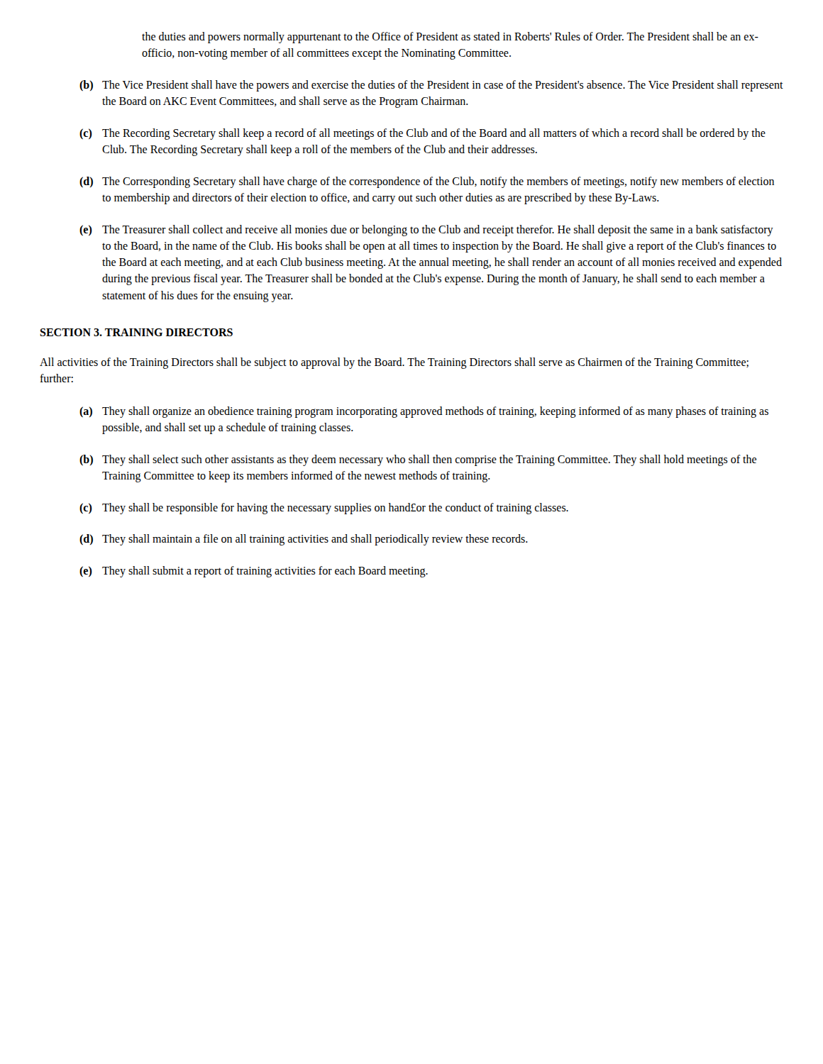the duties and powers normally appurtenant to the Office of President as stated in Roberts' Rules of Order. The President shall be an ex-officio, non-voting member of all committees except the Nominating Committee.
(b)
The Vice President shall have the powers and exercise the duties of the President in case of the President's absence. The Vice President shall represent the Board on AKC Event Committees, and shall serve as the Program Chairman.
(c)
The Recording Secretary shall keep a record of all meetings of the Club and of the Board and all matters of which a record shall be ordered by the Club. The Recording Secretary shall keep a roll of the members of the Club and their addresses.
(d)
The Corresponding Secretary shall have charge of the correspondence of the Club, notify the members of meetings, notify new members of election to membership and directors of their election to office, and carry out such other duties as are prescribed by these By-Laws.
(e)
The Treasurer shall collect and receive all monies due or belonging to the Club and receipt therefor. He shall deposit the same in a bank satisfactory to the Board, in the name of the Club. His books shall be open at all times to inspection by the Board. He shall give a report of the Club's finances to the Board at each meeting, and at each Club business meeting. At the annual meeting, he shall render an account of all monies received and expended during the previous fiscal year. The Treasurer shall be bonded at the Club's expense. During the month of January, he shall send to each member a statement of his dues for the ensuing year.
Section 3. Training Directors
All activities of the Training Directors shall be subject to approval by the Board. The Training Directors shall serve as Chairmen of the Training Committee; further:
(a)
They shall organize an obedience training program incorporating approved methods of training, keeping informed of as many phases of training as possible, and shall set up a schedule of training classes.
(b)
They shall select such other assistants as they deem necessary who shall then comprise the Training Committee. They shall hold meetings of the Training Committee to keep its members informed of the newest methods of training.
(c)
They shall be responsible for having the necessary supplies on hand£or the conduct of training classes.
(d)
They shall maintain a file on all training activities and shall periodically review these records.
(e)
They shall submit a report of training activities for each Board meeting.